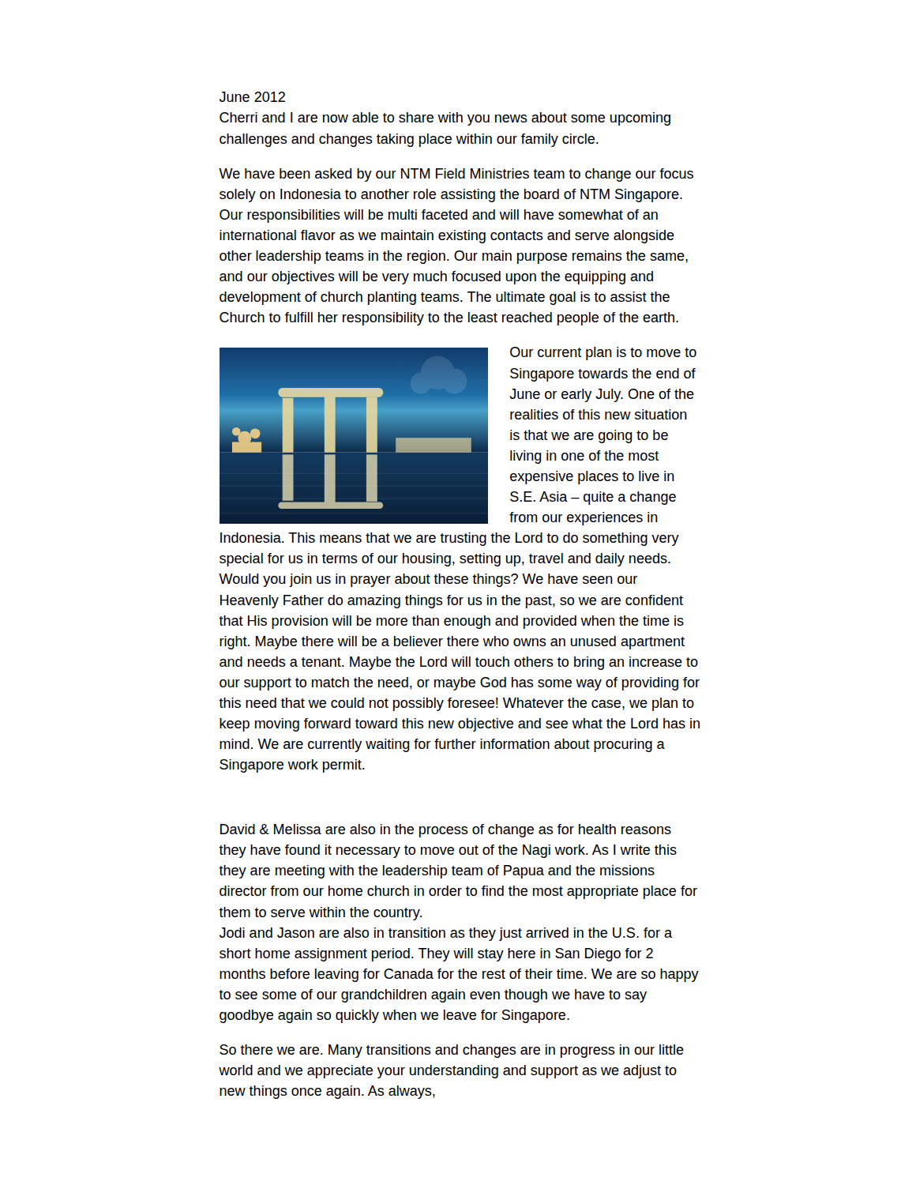June 2012
Cherri and I are now able to share with you news about some upcoming challenges and changes taking place within our family circle.
We have been asked by our NTM Field Ministries team to change our focus solely on Indonesia to another role assisting the board of NTM Singapore. Our responsibilities will be multi faceted and will have somewhat of an international flavor as we maintain existing contacts and serve alongside other leadership teams in the region. Our main purpose remains the same, and our objectives will be very much focused upon the equipping and development of church planting teams. The ultimate goal is to assist the Church to fulfill her responsibility to the least reached people of the earth.
Our current plan is to move to Singapore towards the end of June or early July. One of the realities of this new situation is that we are going to be living in one of the most expensive places to live in S.E. Asia – quite a change from our experiences in Indonesia. This means that we are trusting the Lord to do something very special for us in terms of our housing, setting up, travel and daily needs. Would you join us in prayer about these things? We have seen our Heavenly Father do amazing things for us in the past, so we are confident that His provision will be more than enough and provided when the time is right. Maybe there will be a believer there who owns an unused apartment and needs a tenant. Maybe the Lord will touch others to bring an increase to our support to match the need, or maybe God has some way of providing for this need that we could not possibly foresee! Whatever the case, we plan to keep moving forward toward this new objective and see what the Lord has in mind. We are currently waiting for further information about procuring a Singapore work permit.
David & Melissa are also in the process of change as for health reasons they have found it necessary to move out of the Nagi work. As I write this they are meeting with the leadership team of Papua and the missions director from our home church in order to find the most appropriate place for them to serve within the country.
Jodi and Jason are also in transition as they just arrived in the U.S. for a short home assignment period. They will stay here in San Diego for 2 months before leaving for Canada for the rest of their time. We are so happy to see some of our grandchildren again even though we have to say goodbye again so quickly when we leave for Singapore.
So there we are. Many transitions and changes are in progress in our little world and we appreciate your understanding and support as we adjust to new things once again. As always,